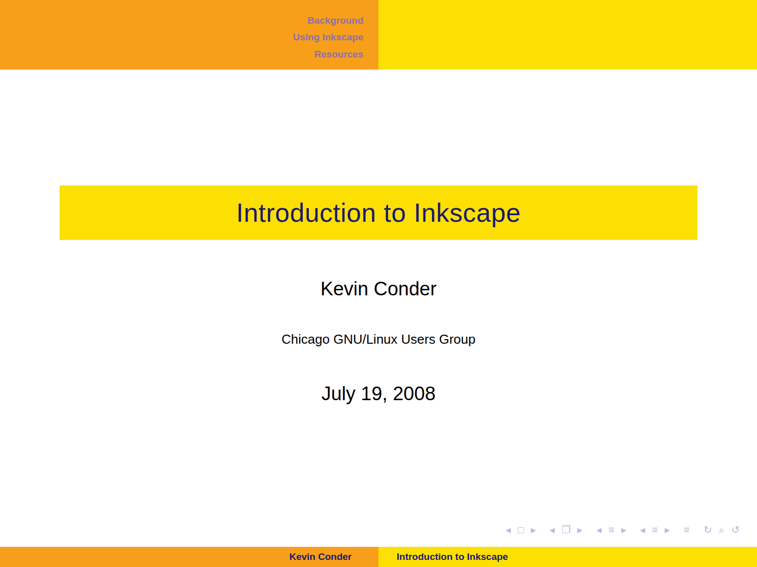Background Using Inkscape Resources
Introduction to Inkscape
Kevin Conder
Chicago GNU/Linux Users Group
July 19, 2008
◂ □ ▸ ◂ ❐ ▸ ◂ ≡ ▸ ◂ ≡ ▸ ≡ ↻ ⌕ ↺
Kevin Conder
Introduction to Inkscape